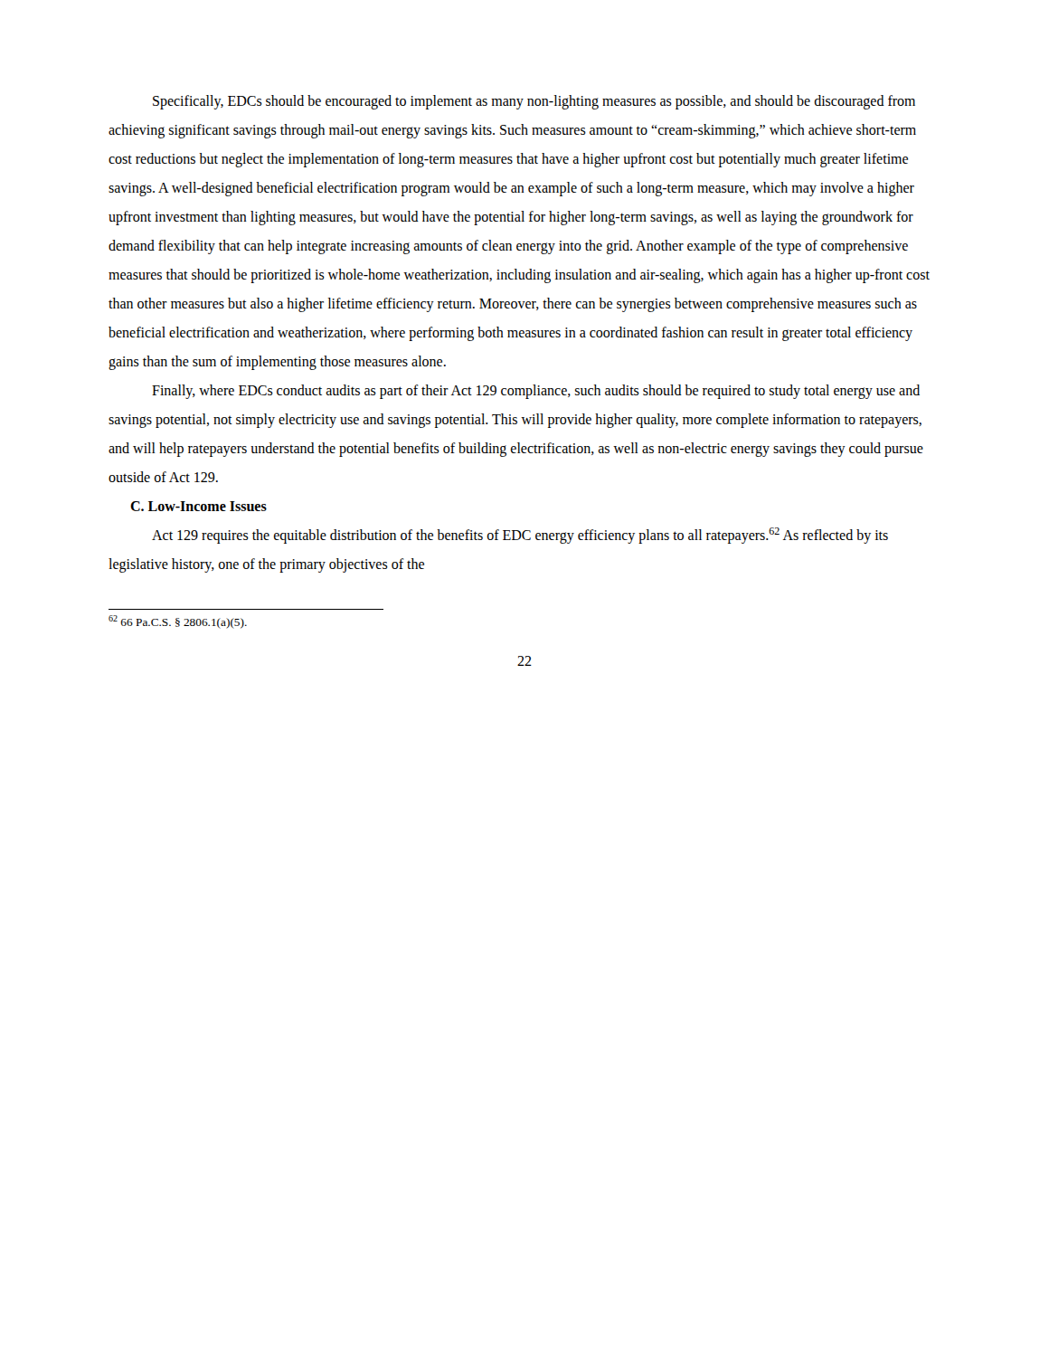Specifically, EDCs should be encouraged to implement as many non-lighting measures as possible, and should be discouraged from achieving significant savings through mail-out energy savings kits. Such measures amount to “cream-skimming,” which achieve short-term cost reductions but neglect the implementation of long-term measures that have a higher upfront cost but potentially much greater lifetime savings. A well-designed beneficial electrification program would be an example of such a long-term measure, which may involve a higher upfront investment than lighting measures, but would have the potential for higher long-term savings, as well as laying the groundwork for demand flexibility that can help integrate increasing amounts of clean energy into the grid. Another example of the type of comprehensive measures that should be prioritized is whole-home weatherization, including insulation and air-sealing, which again has a higher up-front cost than other measures but also a higher lifetime efficiency return. Moreover, there can be synergies between comprehensive measures such as beneficial electrification and weatherization, where performing both measures in a coordinated fashion can result in greater total efficiency gains than the sum of implementing those measures alone.
Finally, where EDCs conduct audits as part of their Act 129 compliance, such audits should be required to study total energy use and savings potential, not simply electricity use and savings potential. This will provide higher quality, more complete information to ratepayers, and will help ratepayers understand the potential benefits of building electrification, as well as non-electric energy savings they could pursue outside of Act 129.
C. Low-Income Issues
Act 129 requires the equitable distribution of the benefits of EDC energy efficiency plans to all ratepayers.62 As reflected by its legislative history, one of the primary objectives of the
62 66 Pa.C.S. § 2806.1(a)(5).
22